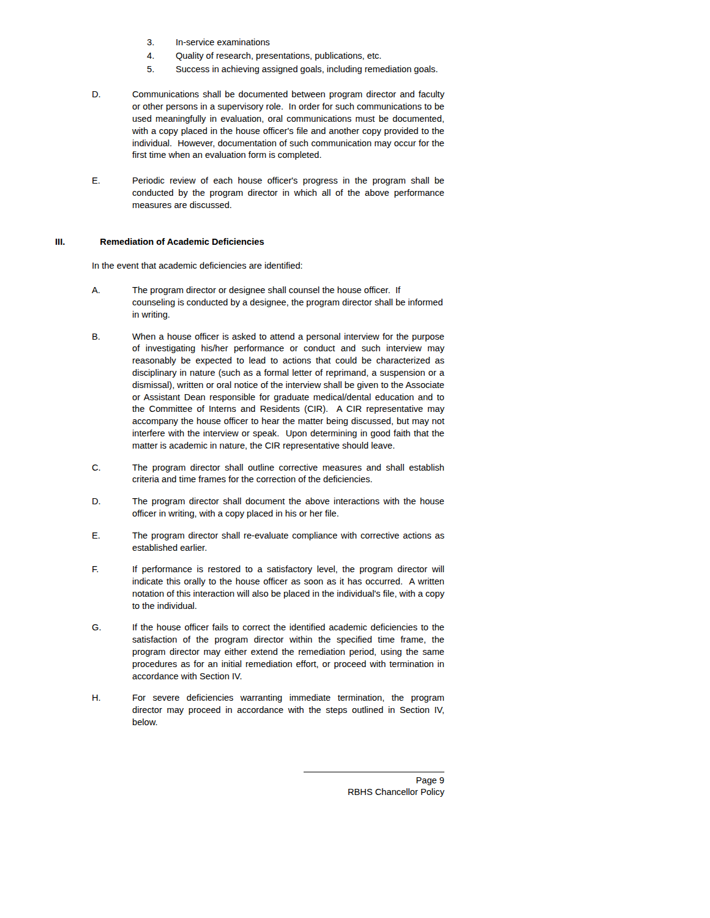3. In-service examinations
4. Quality of research, presentations, publications, etc.
5. Success in achieving assigned goals, including remediation goals.
D. Communications shall be documented between program director and faculty or other persons in a supervisory role. In order for such communications to be used meaningfully in evaluation, oral communications must be documented, with a copy placed in the house officer's file and another copy provided to the individual. However, documentation of such communication may occur for the first time when an evaluation form is completed.
E. Periodic review of each house officer's progress in the program shall be conducted by the program director in which all of the above performance measures are discussed.
III. Remediation of Academic Deficiencies
In the event that academic deficiencies are identified:
A. The program director or designee shall counsel the house officer. If counseling is conducted by a designee, the program director shall be informed in writing.
B. When a house officer is asked to attend a personal interview for the purpose of investigating his/her performance or conduct and such interview may reasonably be expected to lead to actions that could be characterized as disciplinary in nature (such as a formal letter of reprimand, a suspension or a dismissal), written or oral notice of the interview shall be given to the Associate or Assistant Dean responsible for graduate medical/dental education and to the Committee of Interns and Residents (CIR). A CIR representative may accompany the house officer to hear the matter being discussed, but may not interfere with the interview or speak. Upon determining in good faith that the matter is academic in nature, the CIR representative should leave.
C. The program director shall outline corrective measures and shall establish criteria and time frames for the correction of the deficiencies.
D. The program director shall document the above interactions with the house officer in writing, with a copy placed in his or her file.
E. The program director shall re-evaluate compliance with corrective actions as established earlier.
F. If performance is restored to a satisfactory level, the program director will indicate this orally to the house officer as soon as it has occurred. A written notation of this interaction will also be placed in the individual's file, with a copy to the individual.
G. If the house officer fails to correct the identified academic deficiencies to the satisfaction of the program director within the specified time frame, the program director may either extend the remediation period, using the same procedures as for an initial remediation effort, or proceed with termination in accordance with Section IV.
H. For severe deficiencies warranting immediate termination, the program director may proceed in accordance with the steps outlined in Section IV, below.
Page 9
RBHS Chancellor Policy